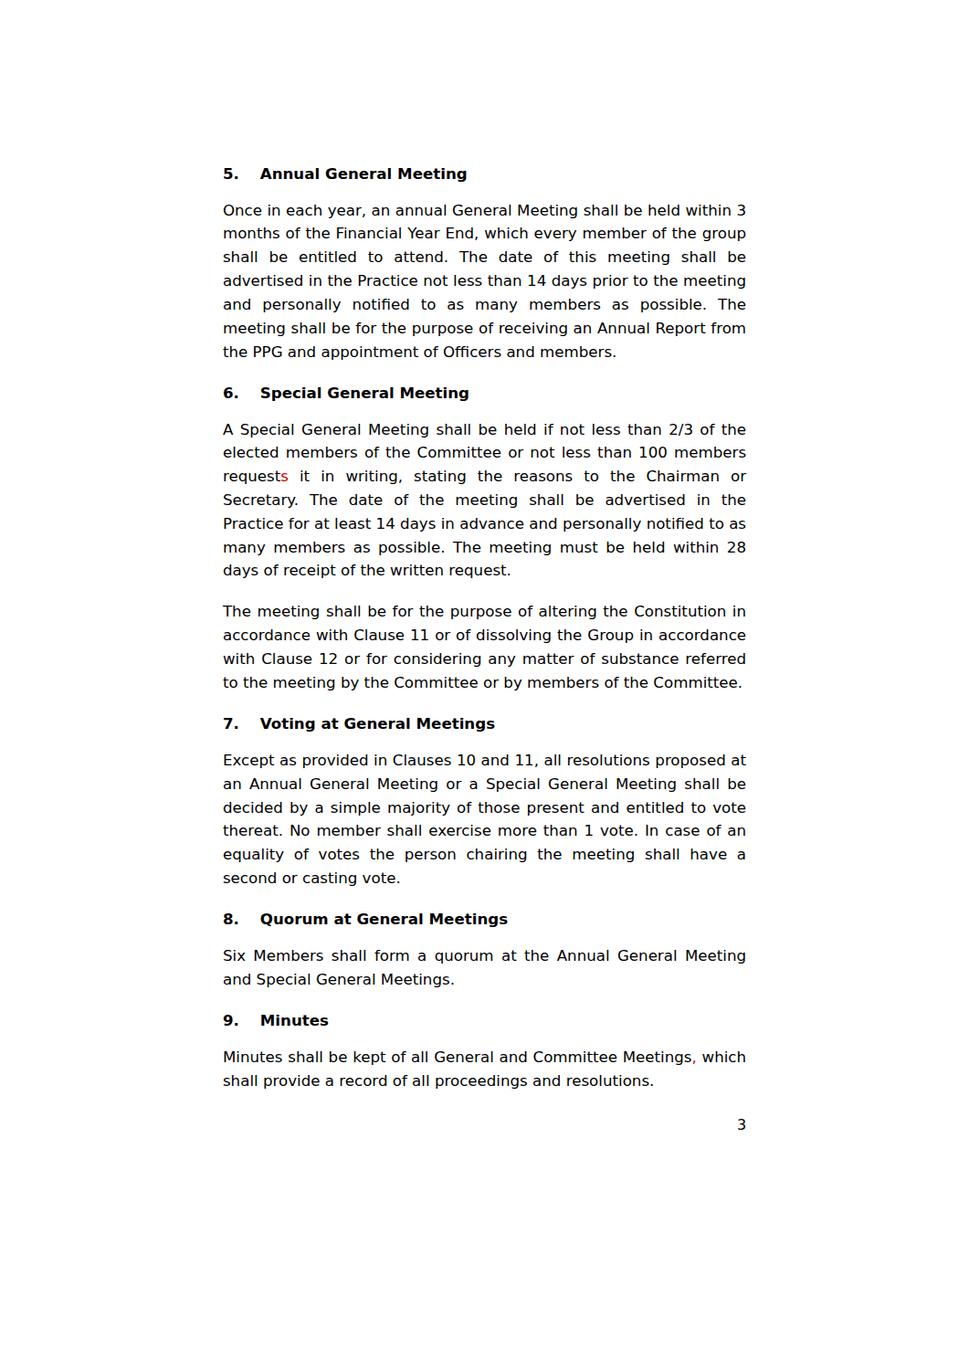5. Annual General Meeting
Once in each year, an annual General Meeting shall be held within 3 months of the Financial Year End, which every member of the group shall be entitled to attend. The date of this meeting shall be advertised in the Practice not less than 14 days prior to the meeting and personally notified to as many members as possible. The meeting shall be for the purpose of receiving an Annual Report from the PPG and appointment of Officers and members.
6. Special General Meeting
A Special General Meeting shall be held if not less than 2/3 of the elected members of the Committee or not less than 100 members requests it in writing, stating the reasons to the Chairman or Secretary. The date of the meeting shall be advertised in the Practice for at least 14 days in advance and personally notified to as many members as possible. The meeting must be held within 28 days of receipt of the written request.
The meeting shall be for the purpose of altering the Constitution in accordance with Clause 11 or of dissolving the Group in accordance with Clause 12 or for considering any matter of substance referred to the meeting by the Committee or by members of the Committee.
7. Voting at General Meetings
Except as provided in Clauses 10 and 11, all resolutions proposed at an Annual General Meeting or a Special General Meeting shall be decided by a simple majority of those present and entitled to vote thereat. No member shall exercise more than 1 vote. In case of an equality of votes the person chairing the meeting shall have a second or casting vote.
8. Quorum at General Meetings
Six Members shall form a quorum at the Annual General Meeting and Special General Meetings.
9. Minutes
Minutes shall be kept of all General and Committee Meetings, which shall provide a record of all proceedings and resolutions.
3